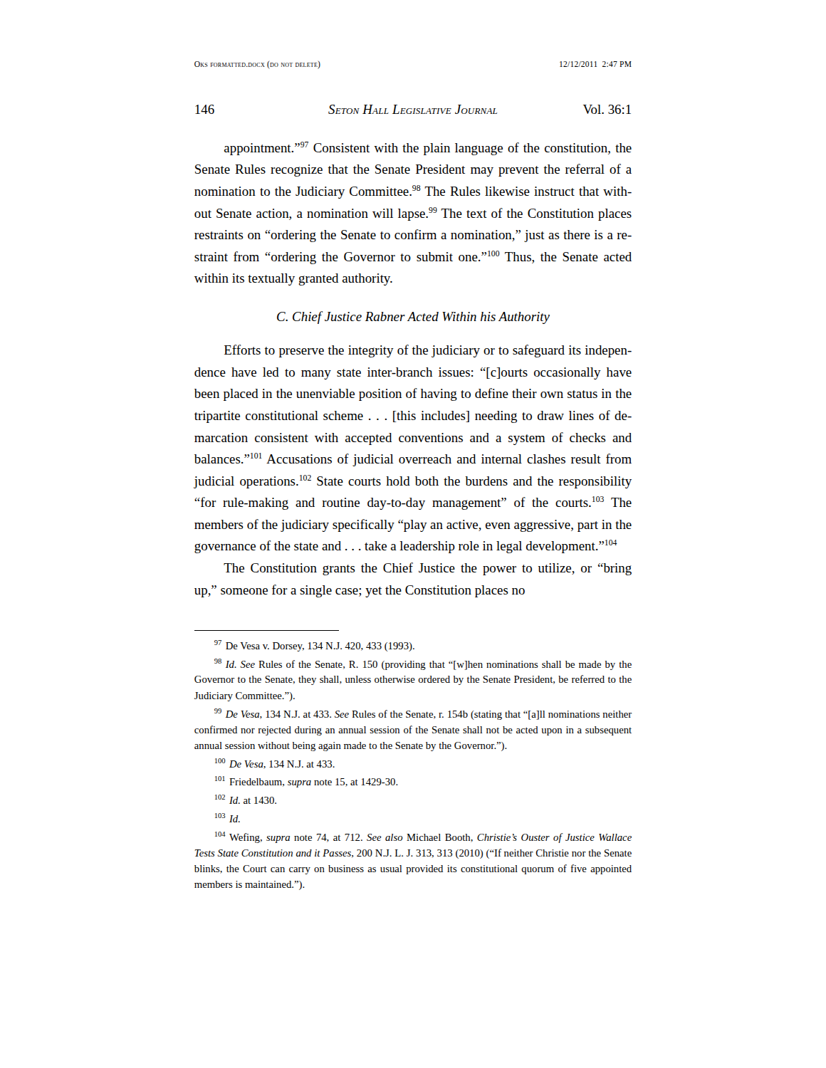Oks Formatted.docx (Do Not Delete) 12/12/2011 2:47 PM
146 Seton Hall Legislative Journal Vol. 36:1
appointment.”97 Consistent with the plain language of the constitution, the Senate Rules recognize that the Senate President may prevent the referral of a nomination to the Judiciary Committee.98 The Rules likewise instruct that without Senate action, a nomination will lapse.99 The text of the Constitution places restraints on “ordering the Senate to confirm a nomination,” just as there is a restraint from “ordering the Governor to submit one.”100 Thus, the Senate acted within its textually granted authority.
C. Chief Justice Rabner Acted Within his Authority
Efforts to preserve the integrity of the judiciary or to safeguard its independence have led to many state inter-branch issues: “[c]ourts occasionally have been placed in the unenviable position of having to define their own status in the tripartite constitutional scheme . . . [this includes] needing to draw lines of demarcation consistent with accepted conventions and a system of checks and balances.”101 Accusations of judicial overreach and internal clashes result from judicial operations.102 State courts hold both the burdens and the responsibility “for rule-making and routine day-to-day management” of the courts.103 The members of the judiciary specifically “play an active, even aggressive, part in the governance of the state and . . . take a leadership role in legal development.”104
The Constitution grants the Chief Justice the power to utilize, or “bring up,” someone for a single case; yet the Constitution places no
97 De Vesa v. Dorsey, 134 N.J. 420, 433 (1993).
98 Id. See Rules of the Senate, R. 150 (providing that “[w]hen nominations shall be made by the Governor to the Senate, they shall, unless otherwise ordered by the Senate President, be referred to the Judiciary Committee.”).
99 De Vesa, 134 N.J. at 433. See Rules of the Senate, r. 154b (stating that “[a]ll nominations neither confirmed nor rejected during an annual session of the Senate shall not be acted upon in a subsequent annual session without being again made to the Senate by the Governor.”).
100 De Vesa, 134 N.J. at 433.
101 Friedelbaum, supra note 15, at 1429-30.
102 Id. at 1430.
103 Id.
104 Wefing, supra note 74, at 712. See also Michael Booth, Christie’s Ouster of Justice Wallace Tests State Constitution and it Passes, 200 N.J. L. J. 313, 313 (2010) (“If neither Christie nor the Senate blinks, the Court can carry on business as usual provided its constitutional quorum of five appointed members is maintained.”).